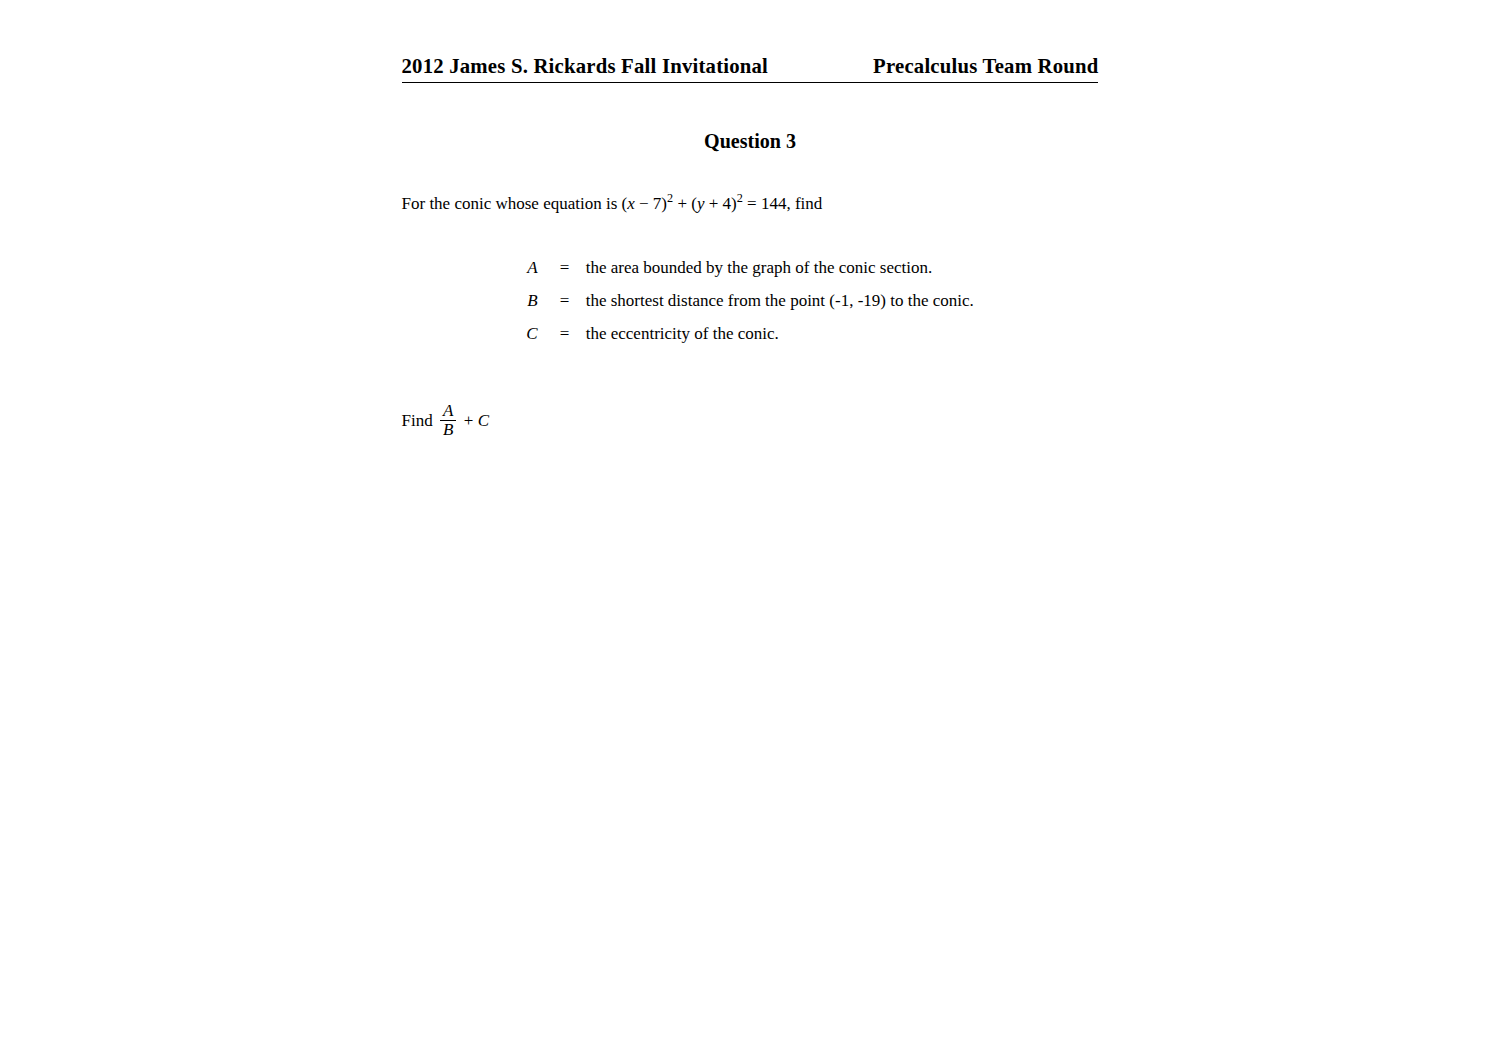2012 James S. Rickards Fall Invitational
Precalculus Team Round
Question 3
For the conic whose equation is (x − 7)2 + (y + 4)2 = 144, find
| A | = | the area bounded by the graph of the conic section. |
| B | = | the shortest distance from the point (-1, -19) to the conic. |
| C | = | the eccentricity of the conic. |
Find AB + C